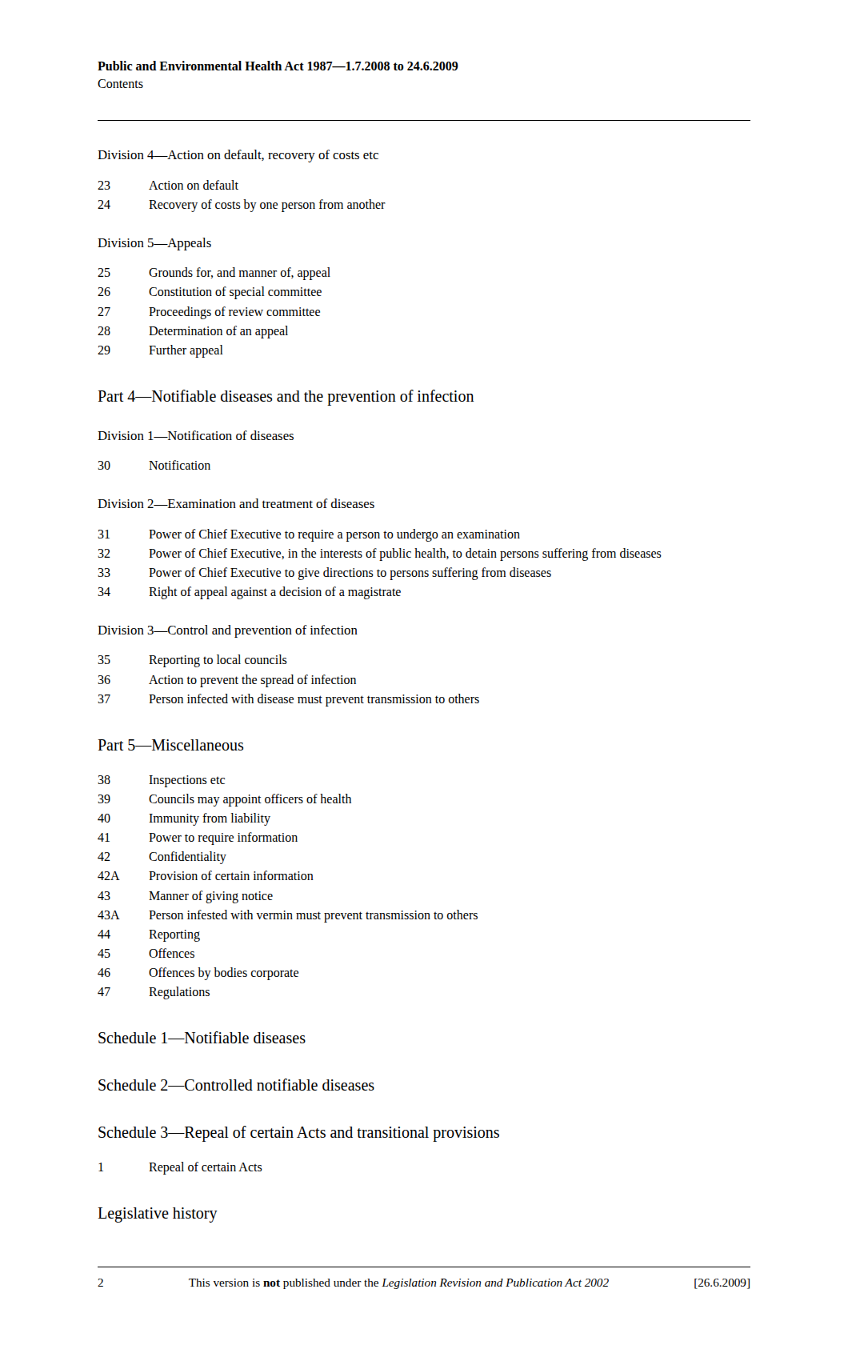Public and Environmental Health Act 1987—1.7.2008 to 24.6.2009
Contents
Division 4—Action on default, recovery of costs etc
| 23 | Action on default |
| 24 | Recovery of costs by one person from another |
Division 5—Appeals
| 25 | Grounds for, and manner of, appeal |
| 26 | Constitution of special committee |
| 27 | Proceedings of review committee |
| 28 | Determination of an appeal |
| 29 | Further appeal |
Part 4—Notifiable diseases and the prevention of infection
Division 1—Notification of diseases
| 30 | Notification |
Division 2—Examination and treatment of diseases
| 31 | Power of Chief Executive to require a person to undergo an examination |
| 32 | Power of Chief Executive, in the interests of public health, to detain persons suffering from diseases |
| 33 | Power of Chief Executive to give directions to persons suffering from diseases |
| 34 | Right of appeal against a decision of a magistrate |
Division 3—Control and prevention of infection
| 35 | Reporting to local councils |
| 36 | Action to prevent the spread of infection |
| 37 | Person infected with disease must prevent transmission to others |
Part 5—Miscellaneous
| 38 | Inspections etc |
| 39 | Councils may appoint officers of health |
| 40 | Immunity from liability |
| 41 | Power to require information |
| 42 | Confidentiality |
| 42A | Provision of certain information |
| 43 | Manner of giving notice |
| 43A | Person infested with vermin must prevent transmission to others |
| 44 | Reporting |
| 45 | Offences |
| 46 | Offences by bodies corporate |
| 47 | Regulations |
Schedule 1—Notifiable diseases
Schedule 2—Controlled notifiable diseases
Schedule 3—Repeal of certain Acts and transitional provisions
| 1 | Repeal of certain Acts |
Legislative history
2 This version is not published under the Legislation Revision and Publication Act 2002 [26.6.2009]